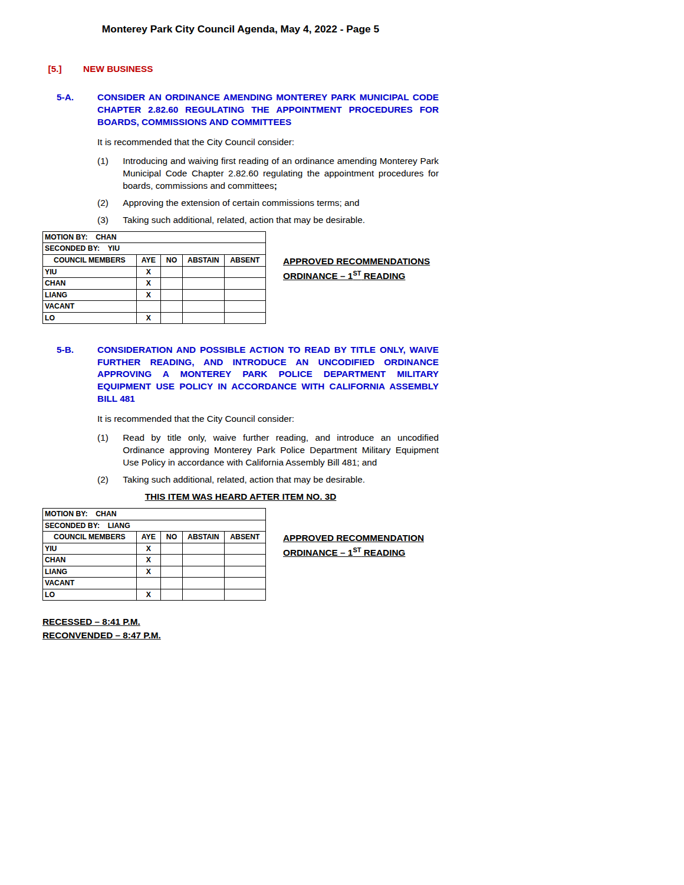Monterey Park City Council Agenda, May 4, 2022 - Page 5
[5.] NEW BUSINESS
5-A.
Consider an Ordinance Amending Monterey Park Municipal Code Chapter 2.82.60 Regulating the Appointment Procedures for Boards, Commissions and Committees
It is recommended that the City Council consider:
(1) Introducing and waiving first reading of an ordinance amending Monterey Park Municipal Code Chapter 2.82.60 regulating the appointment procedures for boards, commissions and committees;
(2) Approving the extension of certain commissions terms; and
(3) Taking such additional, related, action that may be desirable.
| MOTION BY: CHAN |
| SECONDED BY: YIU |
| COUNCIL MEMBERS | AYE | NO | ABSTAIN | ABSENT |
| YIU | X | | | |
| CHAN | X | | | |
| LIANG | X | | | |
| VACANT | | | | |
| LO | X | | | |
APPROVED RECOMMENDATIONS
ORDINANCE – 1ST READING
5-B.
Consideration and Possible Action to Read by Title Only, Waive Further Reading, and Introduce an Uncodified Ordinance Approving a Monterey Park Police Department Military Equipment Use Policy in Accordance with California Assembly Bill 481
It is recommended that the City Council consider:
(1) Read by title only, waive further reading, and introduce an uncodified Ordinance approving Monterey Park Police Department Military Equipment Use Policy in accordance with California Assembly Bill 481; and
(2) Taking such additional, related, action that may be desirable.
THIS ITEM WAS HEARD AFTER ITEM NO. 3D
| MOTION BY: CHAN |
| SECONDED BY: LIANG |
| COUNCIL MEMBERS | AYE | NO | ABSTAIN | ABSENT |
| YIU | X | | | |
| CHAN | X | | | |
| LIANG | X | | | |
| VACANT | | | | |
| LO | X | | | |
APPROVED RECOMMENDATION
ORDINANCE – 1ST READING
RECESSED – 8:41 P.M.
RECONVENDED – 8:47 P.M.